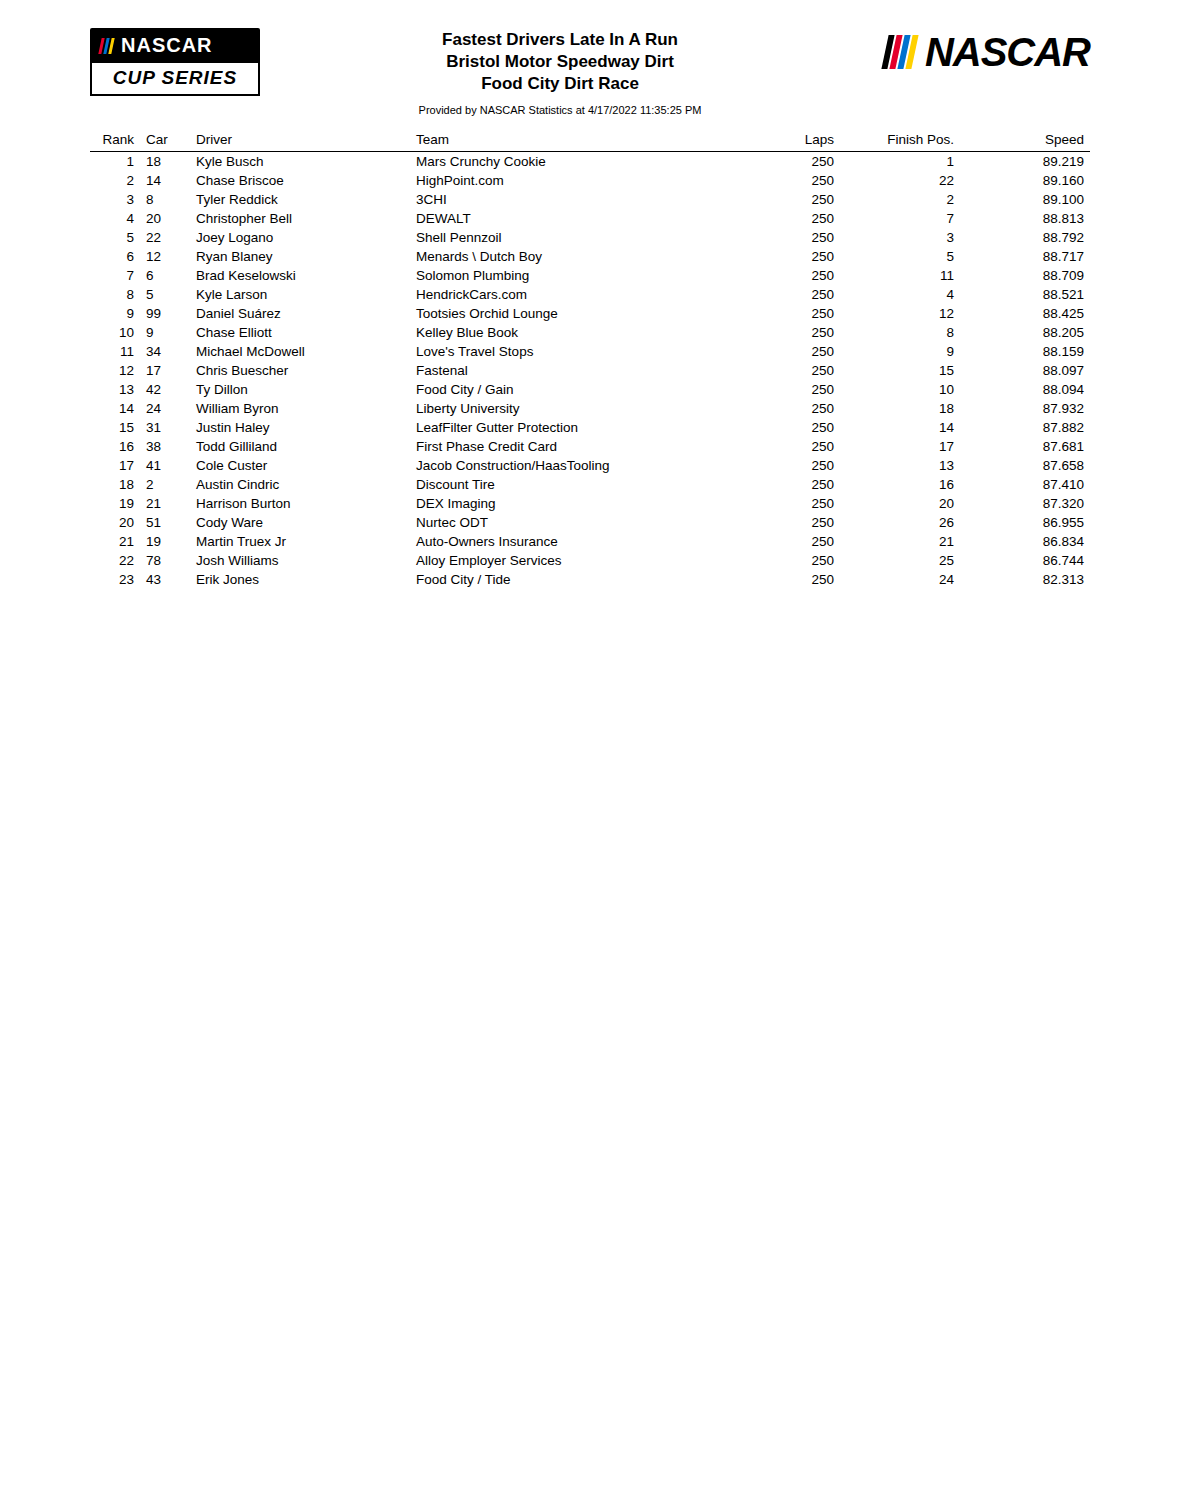NASCAR
CUP SERIES
Fastest Drivers Late In A Run
Bristol Motor Speedway Dirt
Food City Dirt Race
Provided by NASCAR Statistics at 4/17/2022 11:35:25 PM
NASCAR
| Rank | Car | Driver | Team | Laps | Finish Pos. | Speed |
| --- | --- | --- | --- | --- | --- | --- |
| 1 | 18 | Kyle Busch | Mars Crunchy Cookie | 250 | 1 | 89.219 |
| 2 | 14 | Chase Briscoe | HighPoint.com | 250 | 22 | 89.160 |
| 3 | 8 | Tyler Reddick | 3CHI | 250 | 2 | 89.100 |
| 4 | 20 | Christopher Bell | DEWALT | 250 | 7 | 88.813 |
| 5 | 22 | Joey Logano | Shell Pennzoil | 250 | 3 | 88.792 |
| 6 | 12 | Ryan Blaney | Menards \ Dutch Boy | 250 | 5 | 88.717 |
| 7 | 6 | Brad Keselowski | Solomon Plumbing | 250 | 11 | 88.709 |
| 8 | 5 | Kyle Larson | HendrickCars.com | 250 | 4 | 88.521 |
| 9 | 99 | Daniel Suárez | Tootsies Orchid Lounge | 250 | 12 | 88.425 |
| 10 | 9 | Chase Elliott | Kelley Blue Book | 250 | 8 | 88.205 |
| 11 | 34 | Michael McDowell | Love's Travel Stops | 250 | 9 | 88.159 |
| 12 | 17 | Chris Buescher | Fastenal | 250 | 15 | 88.097 |
| 13 | 42 | Ty Dillon | Food City / Gain | 250 | 10 | 88.094 |
| 14 | 24 | William Byron | Liberty University | 250 | 18 | 87.932 |
| 15 | 31 | Justin Haley | LeafFilter Gutter Protection | 250 | 14 | 87.882 |
| 16 | 38 | Todd Gilliland | First Phase Credit Card | 250 | 17 | 87.681 |
| 17 | 41 | Cole Custer | Jacob Construction/HaasTooling | 250 | 13 | 87.658 |
| 18 | 2 | Austin Cindric | Discount Tire | 250 | 16 | 87.410 |
| 19 | 21 | Harrison Burton | DEX Imaging | 250 | 20 | 87.320 |
| 20 | 51 | Cody Ware | Nurtec ODT | 250 | 26 | 86.955 |
| 21 | 19 | Martin Truex Jr | Auto-Owners Insurance | 250 | 21 | 86.834 |
| 22 | 78 | Josh Williams | Alloy Employer Services | 250 | 25 | 86.744 |
| 23 | 43 | Erik Jones | Food City / Tide | 250 | 24 | 82.313 |